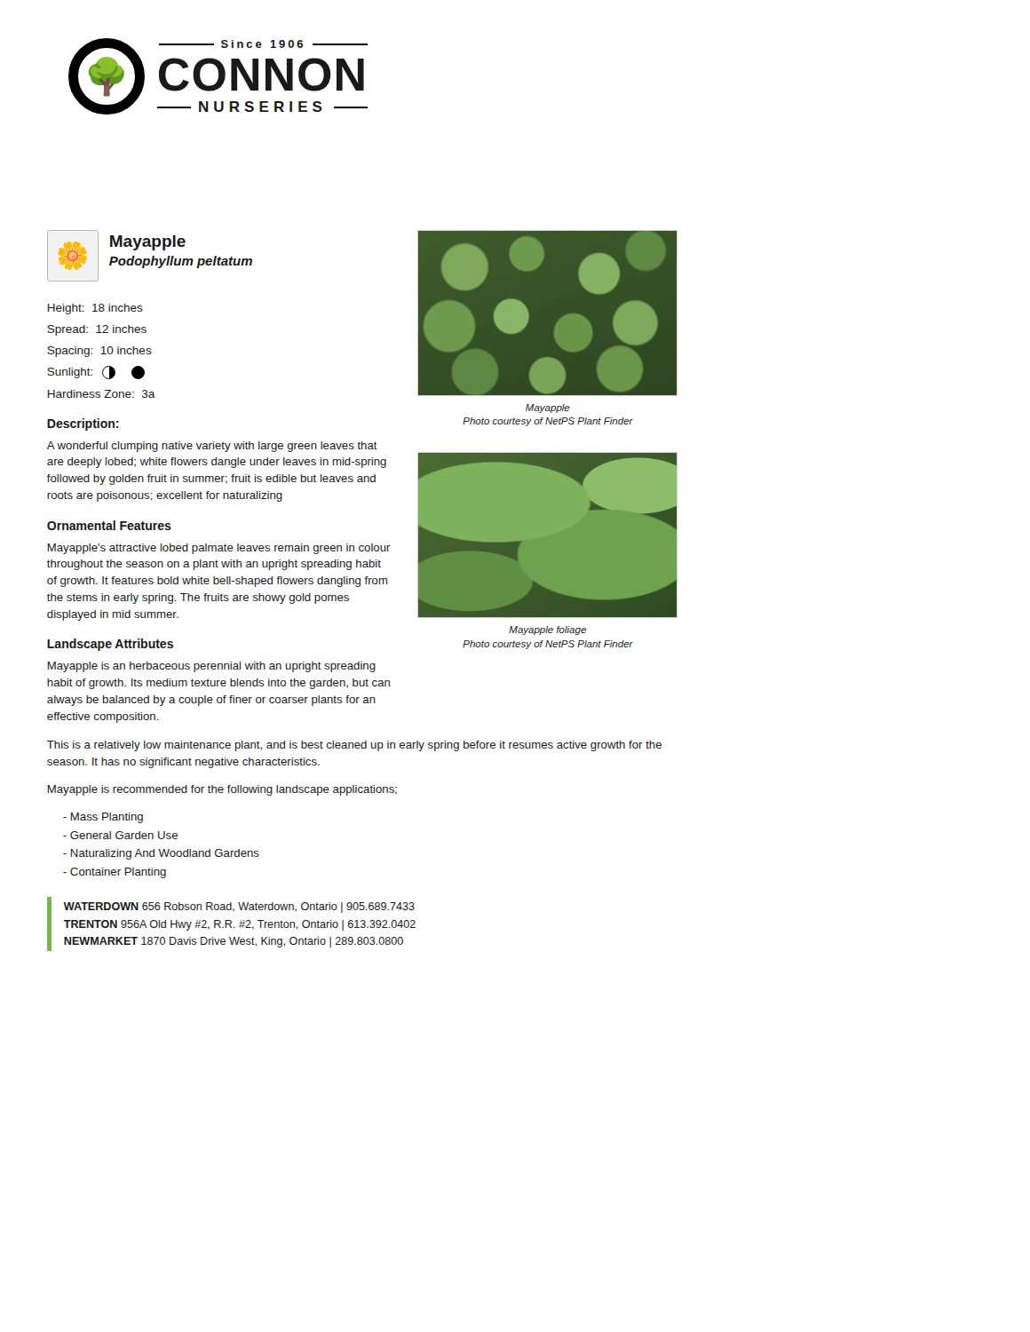🌳
Since 1906
CONNON
NURSERIES
🌼
Mayapple
Podophyllum peltatum
Height: 18 inches
Spread: 12 inches
Spacing: 10 inches
Sunlight:
Hardiness Zone: 3a
Description:
A wonderful clumping native variety with large green leaves that are deeply lobed; white flowers dangle under leaves in mid-spring followed by golden fruit in summer; fruit is edible but leaves and roots are poisonous; excellent for naturalizing
Ornamental Features
Mayapple's attractive lobed palmate leaves remain green in colour throughout the season on a plant with an upright spreading habit of growth. It features bold white bell-shaped flowers dangling from the stems in early spring. The fruits are showy gold pomes displayed in mid summer.
Landscape Attributes
Mayapple is an herbaceous perennial with an upright spreading habit of growth. Its medium texture blends into the garden, but can always be balanced by a couple of finer or coarser plants for an effective composition.
Mayapple
Photo courtesy of NetPS Plant Finder
Mayapple foliage
Photo courtesy of NetPS Plant Finder
This is a relatively low maintenance plant, and is best cleaned up in early spring before it resumes active growth for the season. It has no significant negative characteristics.
Mayapple is recommended for the following landscape applications;
Mass Planting
General Garden Use
Naturalizing And Woodland Gardens
Container Planting
WATERDOWN 656 Robson Road, Waterdown, Ontario | 905.689.7433
TRENTON 956A Old Hwy #2, R.R. #2, Trenton, Ontario | 613.392.0402
NEWMARKET 1870 Davis Drive West, King, Ontario | 289.803.0800